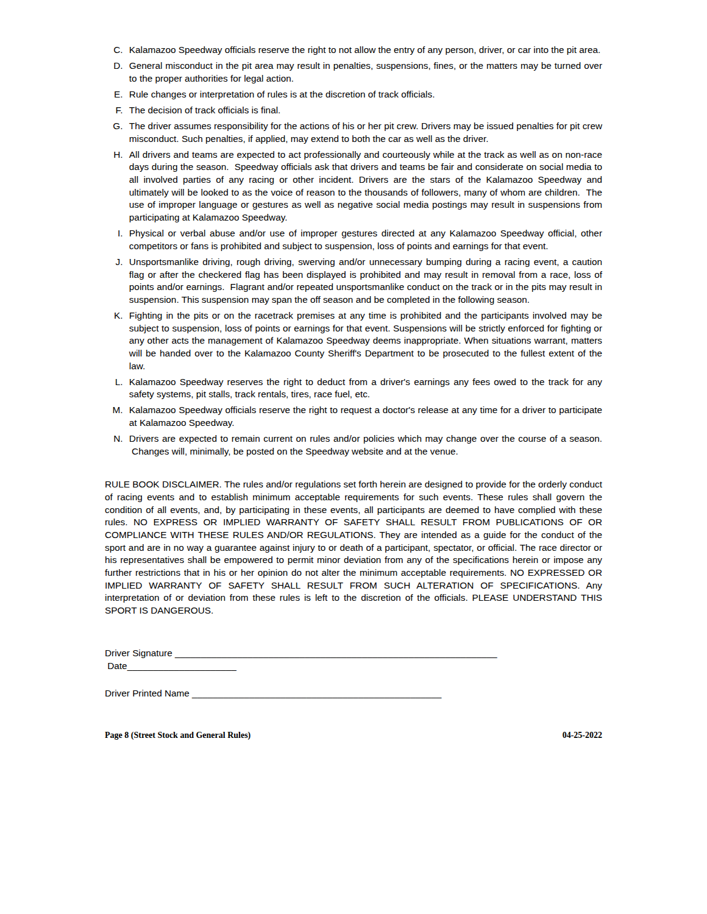Kalamazoo Speedway officials reserve the right to not allow the entry of any person, driver, or car into the pit area.
General misconduct in the pit area may result in penalties, suspensions, fines, or the matters may be turned over to the proper authorities for legal action.
Rule changes or interpretation of rules is at the discretion of track officials.
The decision of track officials is final.
The driver assumes responsibility for the actions of his or her pit crew. Drivers may be issued penalties for pit crew misconduct. Such penalties, if applied, may extend to both the car as well as the driver.
All drivers and teams are expected to act professionally and courteously while at the track as well as on non-race days during the season. Speedway officials ask that drivers and teams be fair and considerate on social media to all involved parties of any racing or other incident. Drivers are the stars of the Kalamazoo Speedway and ultimately will be looked to as the voice of reason to the thousands of followers, many of whom are children. The use of improper language or gestures as well as negative social media postings may result in suspensions from participating at Kalamazoo Speedway.
Physical or verbal abuse and/or use of improper gestures directed at any Kalamazoo Speedway official, other competitors or fans is prohibited and subject to suspension, loss of points and earnings for that event.
Unsportsmanlike driving, rough driving, swerving and/or unnecessary bumping during a racing event, a caution flag or after the checkered flag has been displayed is prohibited and may result in removal from a race, loss of points and/or earnings. Flagrant and/or repeated unsportsmanlike conduct on the track or in the pits may result in suspension. This suspension may span the off season and be completed in the following season.
Fighting in the pits or on the racetrack premises at any time is prohibited and the participants involved may be subject to suspension, loss of points or earnings for that event. Suspensions will be strictly enforced for fighting or any other acts the management of Kalamazoo Speedway deems inappropriate. When situations warrant, matters will be handed over to the Kalamazoo County Sheriff's Department to be prosecuted to the fullest extent of the law.
Kalamazoo Speedway reserves the right to deduct from a driver's earnings any fees owed to the track for any safety systems, pit stalls, track rentals, tires, race fuel, etc.
Kalamazoo Speedway officials reserve the right to request a doctor's release at any time for a driver to participate at Kalamazoo Speedway.
Drivers are expected to remain current on rules and/or policies which may change over the course of a season. Changes will, minimally, be posted on the Speedway website and at the venue.
RULE BOOK DISCLAIMER. The rules and/or regulations set forth herein are designed to provide for the orderly conduct of racing events and to establish minimum acceptable requirements for such events. These rules shall govern the condition of all events, and, by participating in these events, all participants are deemed to have complied with these rules. NO EXPRESS OR IMPLIED WARRANTY OF SAFETY SHALL RESULT FROM PUBLICATIONS OF OR COMPLIANCE WITH THESE RULES AND/OR REGULATIONS. They are intended as a guide for the conduct of the sport and are in no way a guarantee against injury to or death of a participant, spectator, or official. The race director or his representatives shall be empowered to permit minor deviation from any of the specifications herein or impose any further restrictions that in his or her opinion do not alter the minimum acceptable requirements. NO EXPRESSED OR IMPLIED WARRANTY OF SAFETY SHALL RESULT FROM SUCH ALTERATION OF SPECIFICATIONS. Any interpretation of or deviation from these rules is left to the discretion of the officials. PLEASE UNDERSTAND THIS SPORT IS DANGEROUS.
Driver Signature ______________________________________________________________ Date_____________________
Driver Printed Name ________________________________________________
Page 8 (Street Stock and General Rules) 04-25-2022